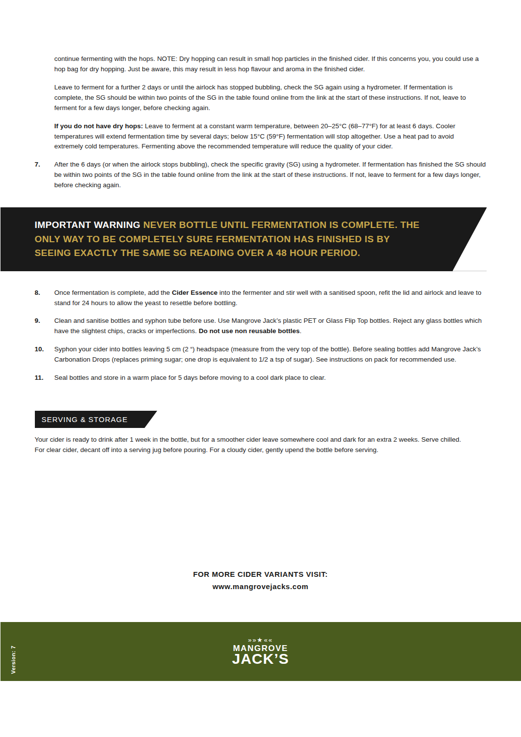continue fermenting with the hops. NOTE: Dry hopping can result in small hop particles in the finished cider. If this concerns you, you could use a hop bag for dry hopping. Just be aware, this may result in less hop flavour and aroma in the finished cider.
Leave to ferment for a further 2 days or until the airlock has stopped bubbling, check the SG again using a hydrometer. If fermentation is complete, the SG should be within two points of the SG in the table found online from the link at the start of these instructions. If not, leave to ferment for a few days longer, before checking again.
If you do not have dry hops: Leave to ferment at a constant warm temperature, between 20–25°C (68–77°F) for at least 6 days. Cooler temperatures will extend fermentation time by several days; below 15°C (59°F) fermentation will stop altogether. Use a heat pad to avoid extremely cold temperatures. Fermenting above the recommended temperature will reduce the quality of your cider.
7. After the 6 days (or when the airlock stops bubbling), check the specific gravity (SG) using a hydrometer. If fermentation has finished the SG should be within two points of the SG in the table found online from the link at the start of these instructions. If not, leave to ferment for a few days longer, before checking again.
IMPORTANT WARNING NEVER BOTTLE UNTIL FERMENTATION IS COMPLETE. THE ONLY WAY TO BE COMPLETELY SURE FERMENTATION HAS FINISHED IS BY SEEING EXACTLY THE SAME SG READING OVER A 48 HOUR PERIOD.
8. Once fermentation is complete, add the Cider Essence into the fermenter and stir well with a sanitised spoon, refit the lid and airlock and leave to stand for 24 hours to allow the yeast to resettle before bottling.
9. Clean and sanitise bottles and syphon tube before use. Use Mangrove Jack’s plastic PET or Glass Flip Top bottles. Reject any glass bottles which have the slightest chips, cracks or imperfections. Do not use non reusable bottles.
10. Syphon your cider into bottles leaving 5 cm (2 “) headspace (measure from the very top of the bottle). Before sealing bottles add Mangrove Jack’s Carbonation Drops (replaces priming sugar; one drop is equivalent to 1/2 a tsp of sugar). See instructions on pack for recommended use.
11. Seal bottles and store in a warm place for 5 days before moving to a cool dark place to clear.
SERVING & STORAGE
Your cider is ready to drink after 1 week in the bottle, but for a smoother cider leave somewhere cool and dark for an extra 2 weeks. Serve chilled. For clear cider, decant off into a serving jug before pouring. For a cloudy cider, gently upend the bottle before serving.
FOR MORE CIDER VARIANTS VISIT:
www.mangrovejacks.com
Version: 7
»»★««
MANGROVE
JACK’S